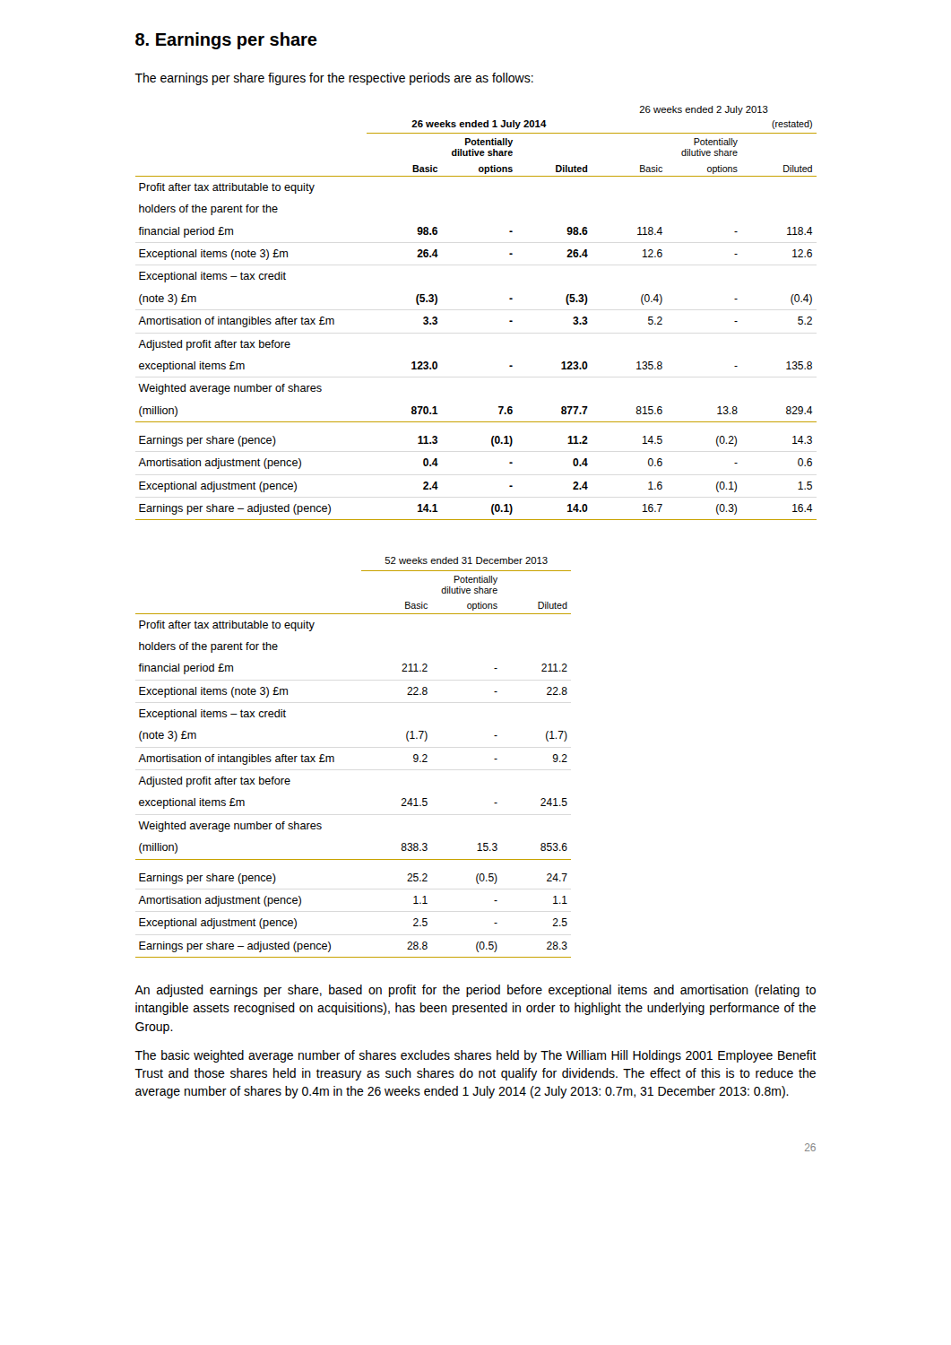8. Earnings per share
The earnings per share figures for the respective periods are as follows:
| | 26 weeks ended 1 July 2014 | 26 weeks ended 2 July 2013 (restated) |
| | | Potentially dilutive share | | | Potentially dilutive share | |
| | Basic | options | Diluted | Basic | options | Diluted |
| Profit after tax attributable to equity | | | | | | |
| holders of the parent for the | | | | | | |
| financial period £m | 98.6 | - | 98.6 | 118.4 | - | 118.4 |
| Exceptional items (note 3) £m | 26.4 | - | 26.4 | 12.6 | - | 12.6 |
| Exceptional items – tax credit | | | | | | |
| (note 3) £m | (5.3) | - | (5.3) | (0.4) | - | (0.4) |
| Amortisation of intangibles after tax £m | 3.3 | - | 3.3 | 5.2 | - | 5.2 |
| Adjusted profit after tax before | | | | | | |
| exceptional items £m | 123.0 | - | 123.0 | 135.8 | - | 135.8 |
| Weighted average number of shares | | | | | | |
| (million) | 870.1 | 7.6 | 877.7 | 815.6 | 13.8 | 829.4 |
| Earnings per share (pence) | 11.3 | (0.1) | 11.2 | 14.5 | (0.2) | 14.3 |
| Amortisation adjustment (pence) | 0.4 | - | 0.4 | 0.6 | - | 0.6 |
| Exceptional adjustment (pence) | 2.4 | - | 2.4 | 1.6 | (0.1) | 1.5 |
| Earnings per share – adjusted (pence) | 14.1 | (0.1) | 14.0 | 16.7 | (0.3) | 16.4 |
| | 52 weeks ended 31 December 2013 |
| | | Potentially dilutive share | |
| | Basic | options | Diluted |
| Profit after tax attributable to equity | | | |
| holders of the parent for the | | | |
| financial period £m | 211.2 | - | 211.2 |
| Exceptional items (note 3) £m | 22.8 | - | 22.8 |
| Exceptional items – tax credit | | | |
| (note 3) £m | (1.7) | - | (1.7) |
| Amortisation of intangibles after tax £m | 9.2 | - | 9.2 |
| Adjusted profit after tax before | | | |
| exceptional items £m | 241.5 | - | 241.5 |
| Weighted average number of shares | | | |
| (million) | 838.3 | 15.3 | 853.6 |
| Earnings per share (pence) | 25.2 | (0.5) | 24.7 |
| Amortisation adjustment (pence) | 1.1 | - | 1.1 |
| Exceptional adjustment (pence) | 2.5 | - | 2.5 |
| Earnings per share – adjusted (pence) | 28.8 | (0.5) | 28.3 |
An adjusted earnings per share, based on profit for the period before exceptional items and amortisation (relating to intangible assets recognised on acquisitions), has been presented in order to highlight the underlying performance of the Group.
The basic weighted average number of shares excludes shares held by The William Hill Holdings 2001 Employee Benefit Trust and those shares held in treasury as such shares do not qualify for dividends. The effect of this is to reduce the average number of shares by 0.4m in the 26 weeks ended 1 July 2014 (2 July 2013: 0.7m, 31 December 2013: 0.8m).
26